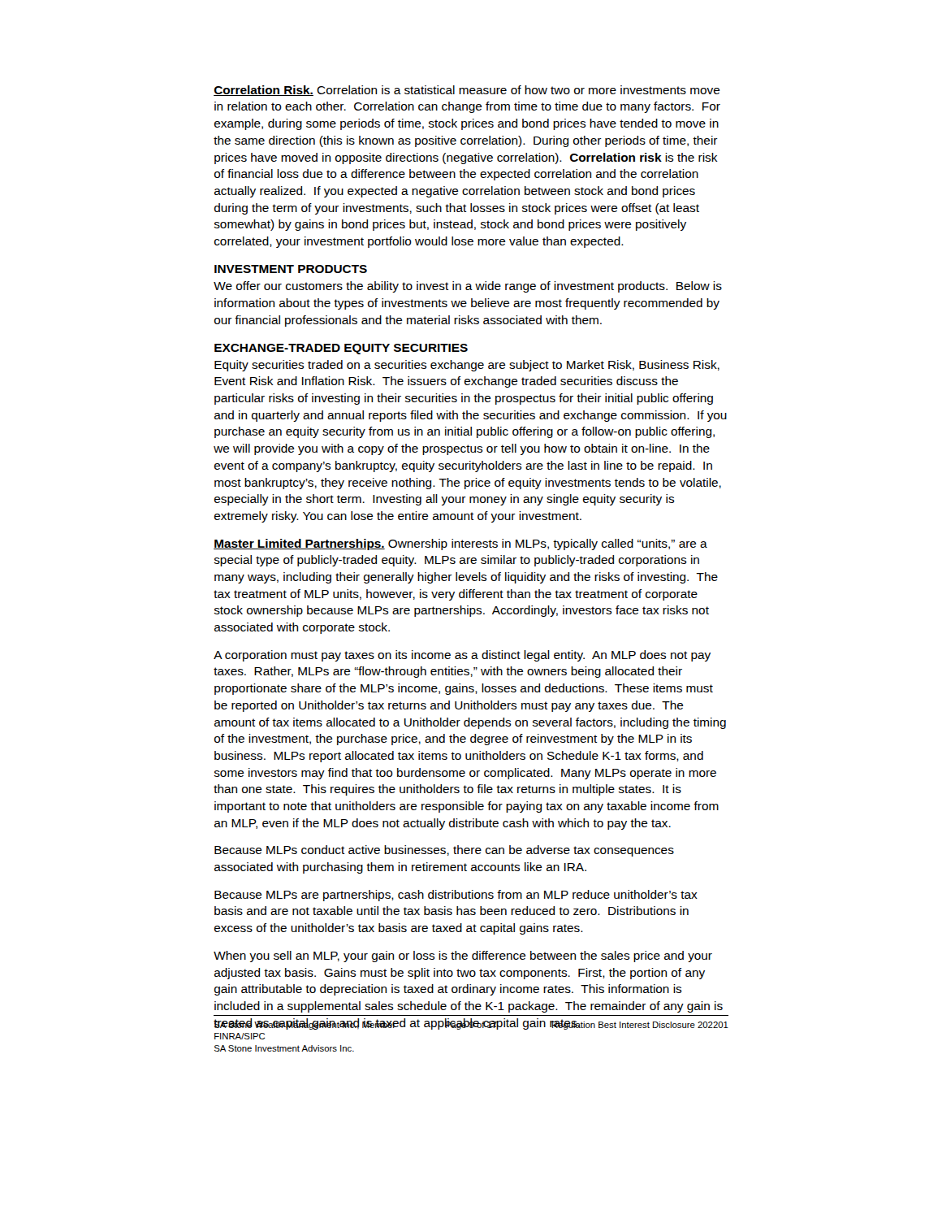Correlation Risk. Correlation is a statistical measure of how two or more investments move in relation to each other. Correlation can change from time to time due to many factors. For example, during some periods of time, stock prices and bond prices have tended to move in the same direction (this is known as positive correlation). During other periods of time, their prices have moved in opposite directions (negative correlation). Correlation risk is the risk of financial loss due to a difference between the expected correlation and the correlation actually realized. If you expected a negative correlation between stock and bond prices during the term of your investments, such that losses in stock prices were offset (at least somewhat) by gains in bond prices but, instead, stock and bond prices were positively correlated, your investment portfolio would lose more value than expected.
Investment Products
We offer our customers the ability to invest in a wide range of investment products. Below is information about the types of investments we believe are most frequently recommended by our financial professionals and the material risks associated with them.
Exchange-Traded Equity Securities
Equity securities traded on a securities exchange are subject to Market Risk, Business Risk, Event Risk and Inflation Risk. The issuers of exchange traded securities discuss the particular risks of investing in their securities in the prospectus for their initial public offering and in quarterly and annual reports filed with the securities and exchange commission. If you purchase an equity security from us in an initial public offering or a follow-on public offering, we will provide you with a copy of the prospectus or tell you how to obtain it on-line. In the event of a company’s bankruptcy, equity securityholders are the last in line to be repaid. In most bankruptcy’s, they receive nothing. The price of equity investments tends to be volatile, especially in the short term. Investing all your money in any single equity security is extremely risky. You can lose the entire amount of your investment.
Master Limited Partnerships. Ownership interests in MLPs, typically called “units,” are a special type of publicly-traded equity. MLPs are similar to publicly-traded corporations in many ways, including their generally higher levels of liquidity and the risks of investing. The tax treatment of MLP units, however, is very different than the tax treatment of corporate stock ownership because MLPs are partnerships. Accordingly, investors face tax risks not associated with corporate stock.
A corporation must pay taxes on its income as a distinct legal entity. An MLP does not pay taxes. Rather, MLPs are “flow-through entities,” with the owners being allocated their proportionate share of the MLP’s income, gains, losses and deductions. These items must be reported on Unitholder’s tax returns and Unitholders must pay any taxes due. The amount of tax items allocated to a Unitholder depends on several factors, including the timing of the investment, the purchase price, and the degree of reinvestment by the MLP in its business. MLPs report allocated tax items to unitholders on Schedule K-1 tax forms, and some investors may find that too burdensome or complicated. Many MLPs operate in more than one state. This requires the unitholders to file tax returns in multiple states. It is important to note that unitholders are responsible for paying tax on any taxable income from an MLP, even if the MLP does not actually distribute cash with which to pay the tax.
Because MLPs conduct active businesses, there can be adverse tax consequences associated with purchasing them in retirement accounts like an IRA.
Because MLPs are partnerships, cash distributions from an MLP reduce unitholder’s tax basis and are not taxable until the tax basis has been reduced to zero. Distributions in excess of the unitholder’s tax basis are taxed at capital gains rates.
When you sell an MLP, your gain or loss is the difference between the sales price and your adjusted tax basis. Gains must be split into two tax components. First, the portion of any gain attributable to depreciation is taxed at ordinary income rates. This information is included in a supplemental sales schedule of the K-1 package. The remainder of any gain is treated as capital gain and is taxed at applicable capital gain rates.
| SA Stone Wealth Management Inc., Member FINRA/SIPC SA Stone Investment Advisors Inc. | Page 9 of 17 | Regulation Best Interest Disclosure 202201 |